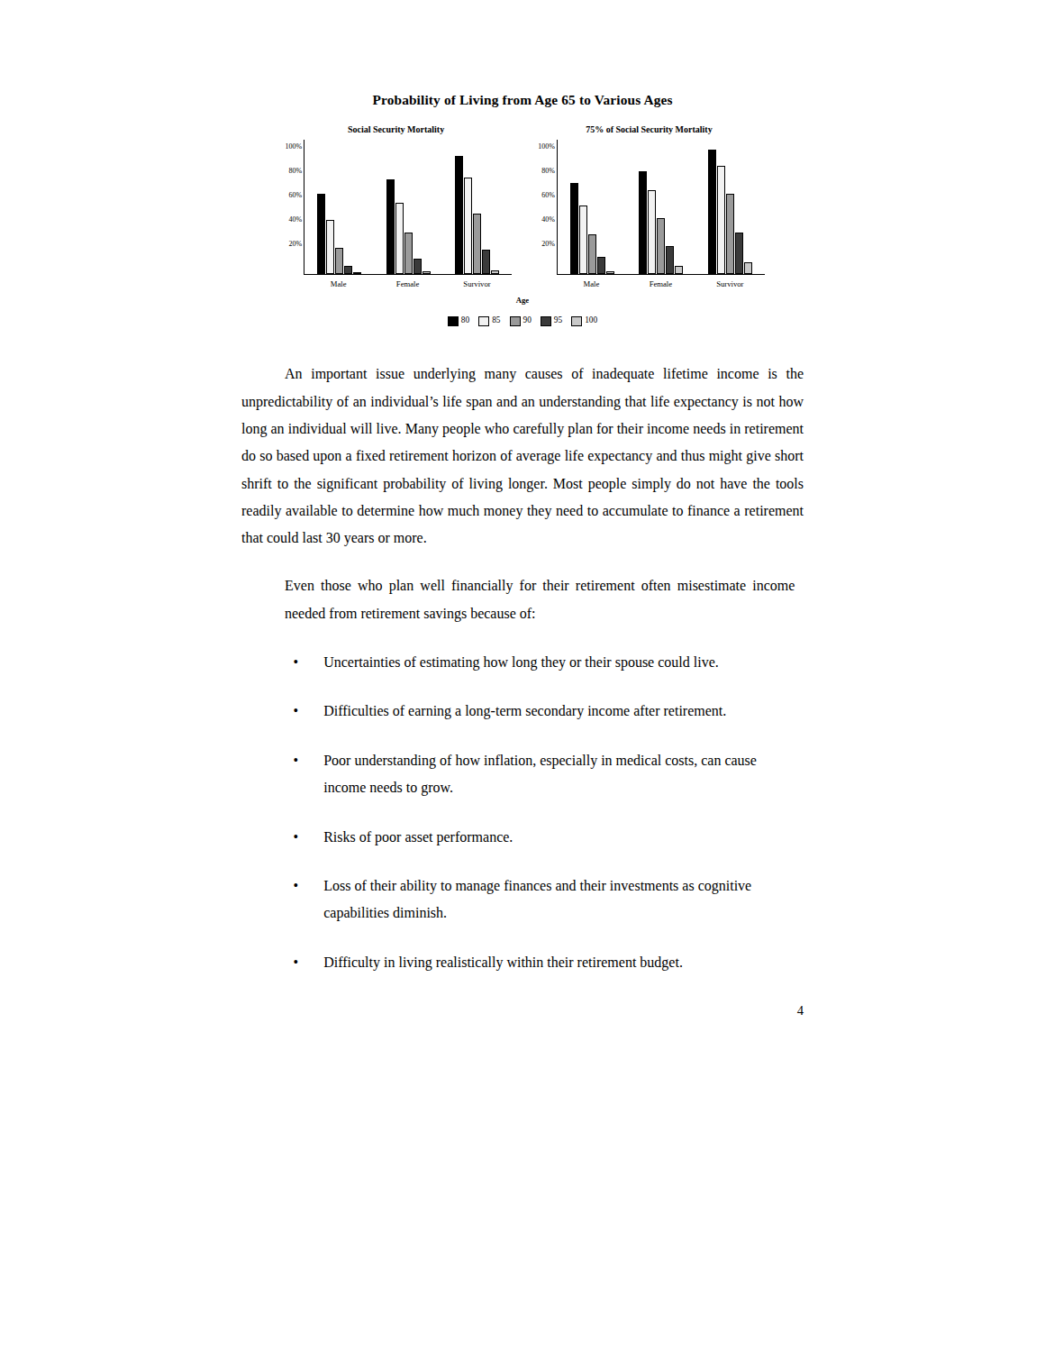Probability of Living from Age 65 to Various Ages
Social Security Mortality
100% 80% 60% 40% 20%
Male Female Survivor
75% of Social Security Mortality
100% 80% 60% 40% 20%
Male Female Survivor
Age
80
85
90
95
100
An important issue underlying many causes of inadequate lifetime income is the unpredictability of an individual’s life span and an understanding that life expectancy is not how long an individual will live. Many people who carefully plan for their income needs in retirement do so based upon a fixed retirement horizon of average life expectancy and thus might give short shrift to the significant probability of living longer. Most people simply do not have the tools readily available to determine how much money they need to accumulate to finance a retirement that could last 30 years or more.
Even those who plan well financially for their retirement often misestimate income needed from retirement savings because of:
Uncertainties of estimating how long they or their spouse could live.
Difficulties of earning a long-term secondary income after retirement.
Poor understanding of how inflation, especially in medical costs, can cause income needs to grow.
Risks of poor asset performance.
Loss of their ability to manage finances and their investments as cognitive capabilities diminish.
Difficulty in living realistically within their retirement budget.
4